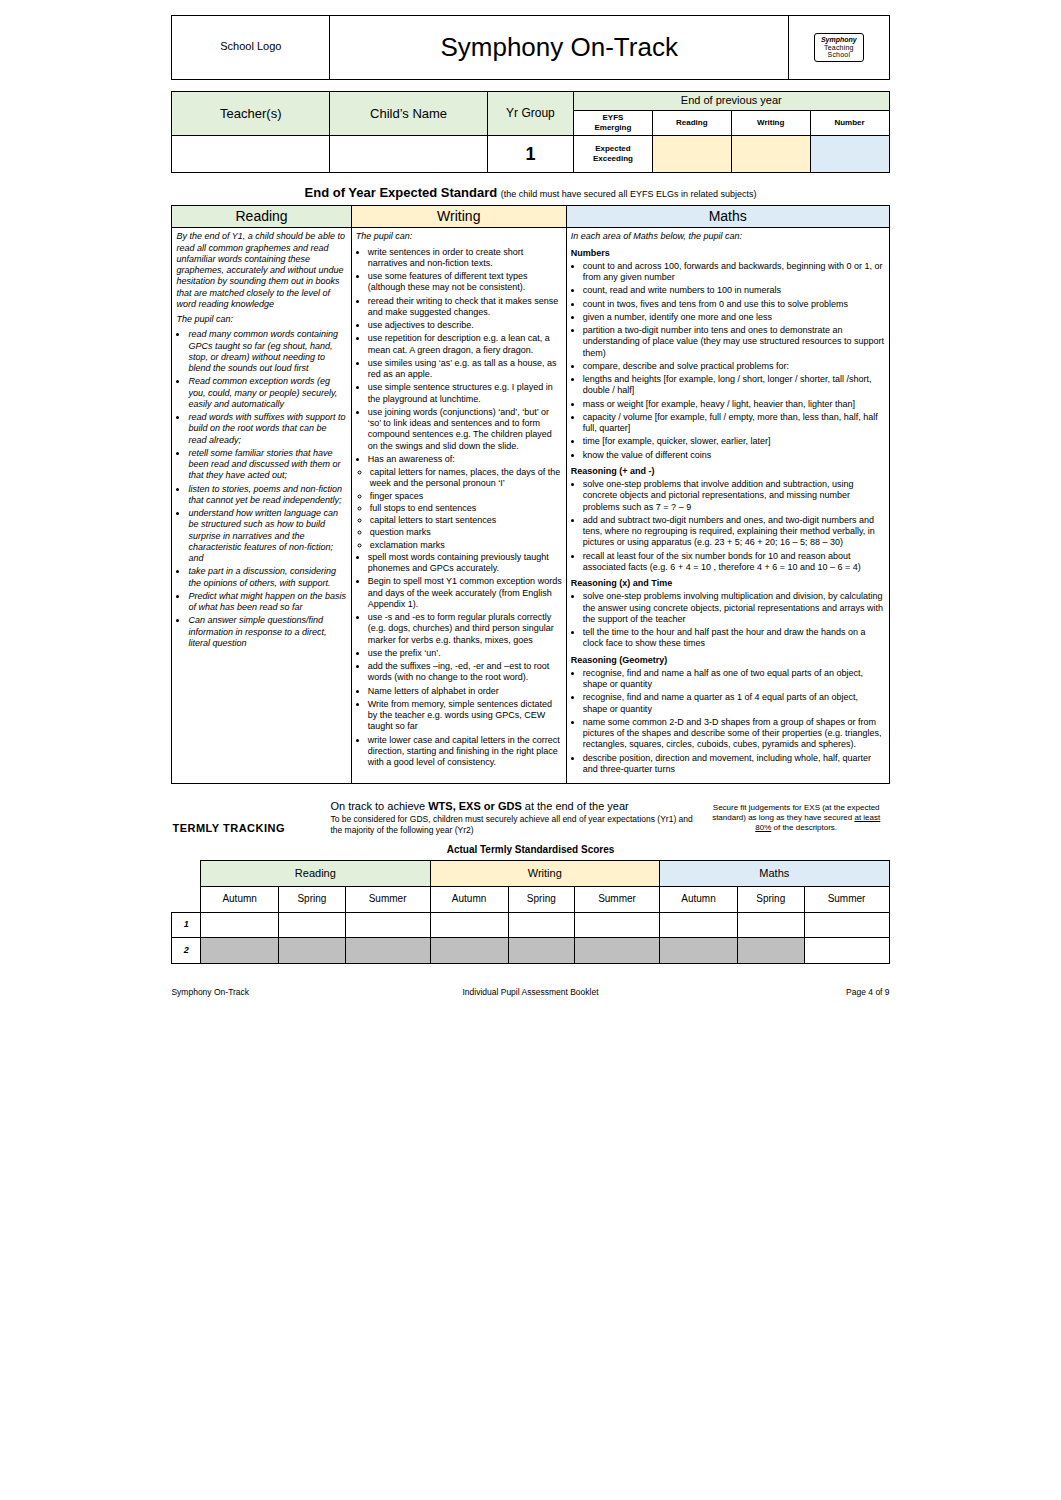| School Logo | Symphony On-Track | Symphony Teaching School |
| Teacher(s) | Child’s Name | Yr Group | End of previous year |
| EYFS Emerging | Reading | Writing | Number |
| | | 1 | Expected Exceeding | | | |
End of Year Expected Standard (the child must have secured all EYFS ELGs in related subjects)
| Reading | Writing | Maths |
| --- | --- | --- |
| By the end of Y1, a child should be able to read all common graphemes and read unfamiliar words containing these graphemes, accurately and without undue hesitation by sounding them out in books that are matched closely to the level of word reading knowledge The pupil can: read many common words containing GPCs taught so far (eg shout, hand, stop, or dream) without needing to blend the sounds out loud first Read common exception words (eg you, could, many or people) securely, easily and automatically read words with suffixes with support to build on the root words that can be read already; retell some familiar stories that have been read and discussed with them or that they have acted out; listen to stories, poems and non-fiction that cannot yet be read independently; understand how written language can be structured such as how to build surprise in narratives and the characteristic features of non-fiction; and take part in a discussion, considering the opinions of others, with support. Predict what might happen on the basis of what has been read so far Can answer simple questions/find information in response to a direct, literal question | The pupil can: write sentences in order to create short narratives and non-fiction texts. use some features of different text types (although these may not be consistent). reread their writing to check that it makes sense and make suggested changes. use adjectives to describe. use repetition for description e.g. a lean cat, a mean cat. A green dragon, a fiery dragon. use similes using ‘as’ e.g. as tall as a house, as red as an apple. use simple sentence structures e.g. I played in the playground at lunchtime. use joining words (conjunctions) ‘and’, ‘but’ or ‘so’ to link ideas and sentences and to form compound sentences e.g. The children played on the swings and slid down the slide. Has an awareness of: capital letters for names, places, the days of the week and the personal pronoun ‘I’ finger spaces full stops to end sentences capital letters to start sentences question marks exclamation marks spell most words containing previously taught phonemes and GPCs accurately. Begin to spell most Y1 common exception words and days of the week accurately (from English Appendix 1). use -s and -es to form regular plurals correctly (e.g. dogs, churches) and third person singular marker for verbs e.g. thanks, mixes, goes use the prefix ‘un’. add the suffixes –ing, -ed, -er and –est to root words (with no change to the root word). Name letters of alphabet in order Write from memory, simple sentences dictated by the teacher e.g. words using GPCs, CEW taught so far write lower case and capital letters in the correct direction, starting and finishing in the right place with a good level of consistency. | In each area of Maths below, the pupil can: Numbers count to and across 100, forwards and backwards, beginning with 0 or 1, or from any given number count, read and write numbers to 100 in numerals count in twos, fives and tens from 0 and use this to solve problems given a number, identify one more and one less partition a two-digit number into tens and ones to demonstrate an understanding of place value (they may use structured resources to support them) compare, describe and solve practical problems for: lengths and heights [for example, long / short, longer / shorter, tall /short, double / half] mass or weight [for example, heavy / light, heavier than, lighter than] capacity / volume [for example, full / empty, more than, less than, half, half full, quarter] time [for example, quicker, slower, earlier, later] know the value of different coins Reasoning (+ and -) solve one-step problems that involve addition and subtraction, using concrete objects and pictorial representations, and missing number problems such as 7 = ? – 9 add and subtract two-digit numbers and ones, and two-digit numbers and tens, where no regrouping is required, explaining their method verbally, in pictures or using apparatus (e.g. 23 + 5; 46 + 20; 16 – 5; 88 – 30) recall at least four of the six number bonds for 10 and reason about associated facts (e.g. 6 + 4 = 10 , therefore 4 + 6 = 10 and 10 – 6 = 4) Reasoning (x) and Time solve one-step problems involving multiplication and division, by calculating the answer using concrete objects, pictorial representations and arrays with the support of the teacher tell the time to the hour and half past the hour and draw the hands on a clock face to show these times Reasoning (Geometry) recognise, find and name a half as one of two equal parts of an object, shape or quantity recognise, find and name a quarter as 1 of 4 equal parts of an object, shape or quantity name some common 2-D and 3-D shapes from a group of shapes or from pictures of the shapes and describe some of their properties (e.g. triangles, rectangles, squares, circles, cuboids, cubes, pyramids and spheres). describe position, direction and movement, including whole, half, quarter and three-quarter turns |
| TERMLY TRACKING | On track to achieve WTS, EXS or GDS at the end of the year To be considered for GDS, children must securely achieve all end of year expectations (Yr1) and the majority of the following year (Yr2) | Secure fit judgements for EXS (at the expected standard) as long as they have secured at least 80% of the descriptors. |
Actual Termly Standardised Scores
| | Reading | Writing | Maths |
| | Autumn | Spring | Summer | Autumn | Spring | Summer | Autumn | Spring | Summer |
| 1 | | | | | | | | | |
| 2 | | | | | | | | | |
Symphony On-Track
Individual Pupil Assessment Booklet
Page 4 of 9